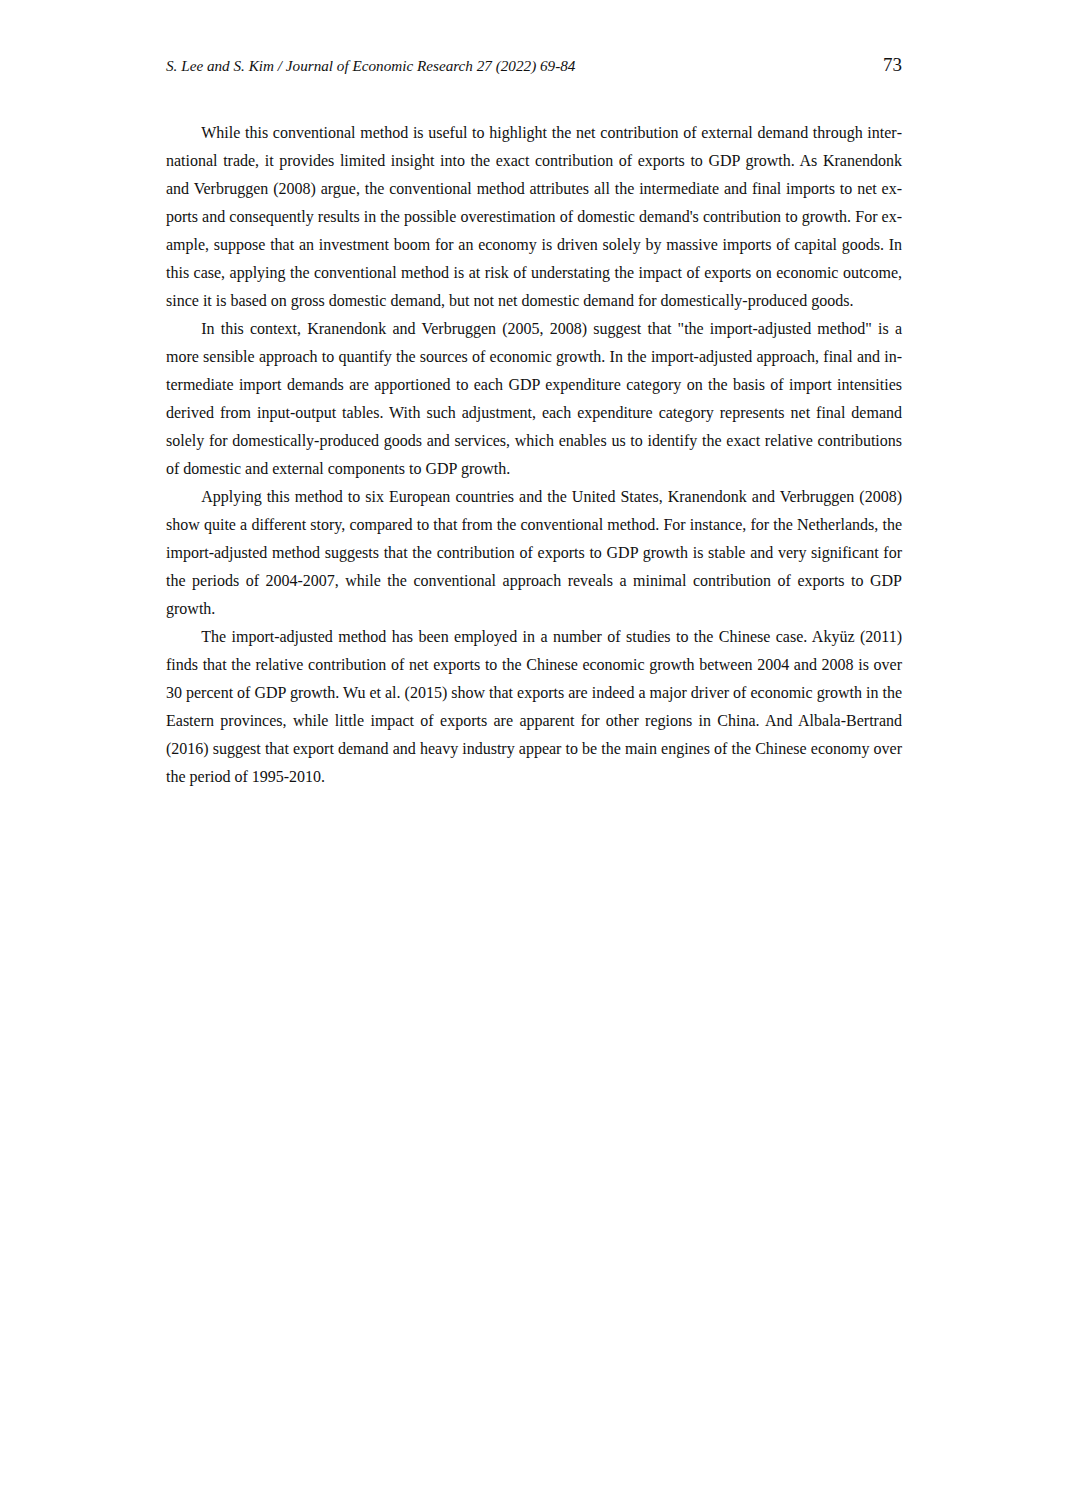S. Lee and S. Kim / Journal of Economic Research 27 (2022) 69-84 73
While this conventional method is useful to highlight the net contribution of external demand through international trade, it provides limited insight into the exact contribution of exports to GDP growth. As Kranendonk and Verbruggen (2008) argue, the conventional method attributes all the intermediate and final imports to net exports and consequently results in the possible overestimation of domestic demand's contribution to growth. For example, suppose that an investment boom for an economy is driven solely by massive imports of capital goods. In this case, applying the conventional method is at risk of understating the impact of exports on economic outcome, since it is based on gross domestic demand, but not net domestic demand for domestically-produced goods.
In this context, Kranendonk and Verbruggen (2005, 2008) suggest that "the import-adjusted method" is a more sensible approach to quantify the sources of economic growth. In the import-adjusted approach, final and intermediate import demands are apportioned to each GDP expenditure category on the basis of import intensities derived from input-output tables. With such adjustment, each expenditure category represents net final demand solely for domestically-produced goods and services, which enables us to identify the exact relative contributions of domestic and external components to GDP growth.
Applying this method to six European countries and the United States, Kranendonk and Verbruggen (2008) show quite a different story, compared to that from the conventional method. For instance, for the Netherlands, the import-adjusted method suggests that the contribution of exports to GDP growth is stable and very significant for the periods of 2004-2007, while the conventional approach reveals a minimal contribution of exports to GDP growth.
The import-adjusted method has been employed in a number of studies to the Chinese case. Akyüz (2011) finds that the relative contribution of net exports to the Chinese economic growth between 2004 and 2008 is over 30 percent of GDP growth. Wu et al. (2015) show that exports are indeed a major driver of economic growth in the Eastern provinces, while little impact of exports are apparent for other regions in China. And Albala-Bertrand (2016) suggest that export demand and heavy industry appear to be the main engines of the Chinese economy over the period of 1995-2010.